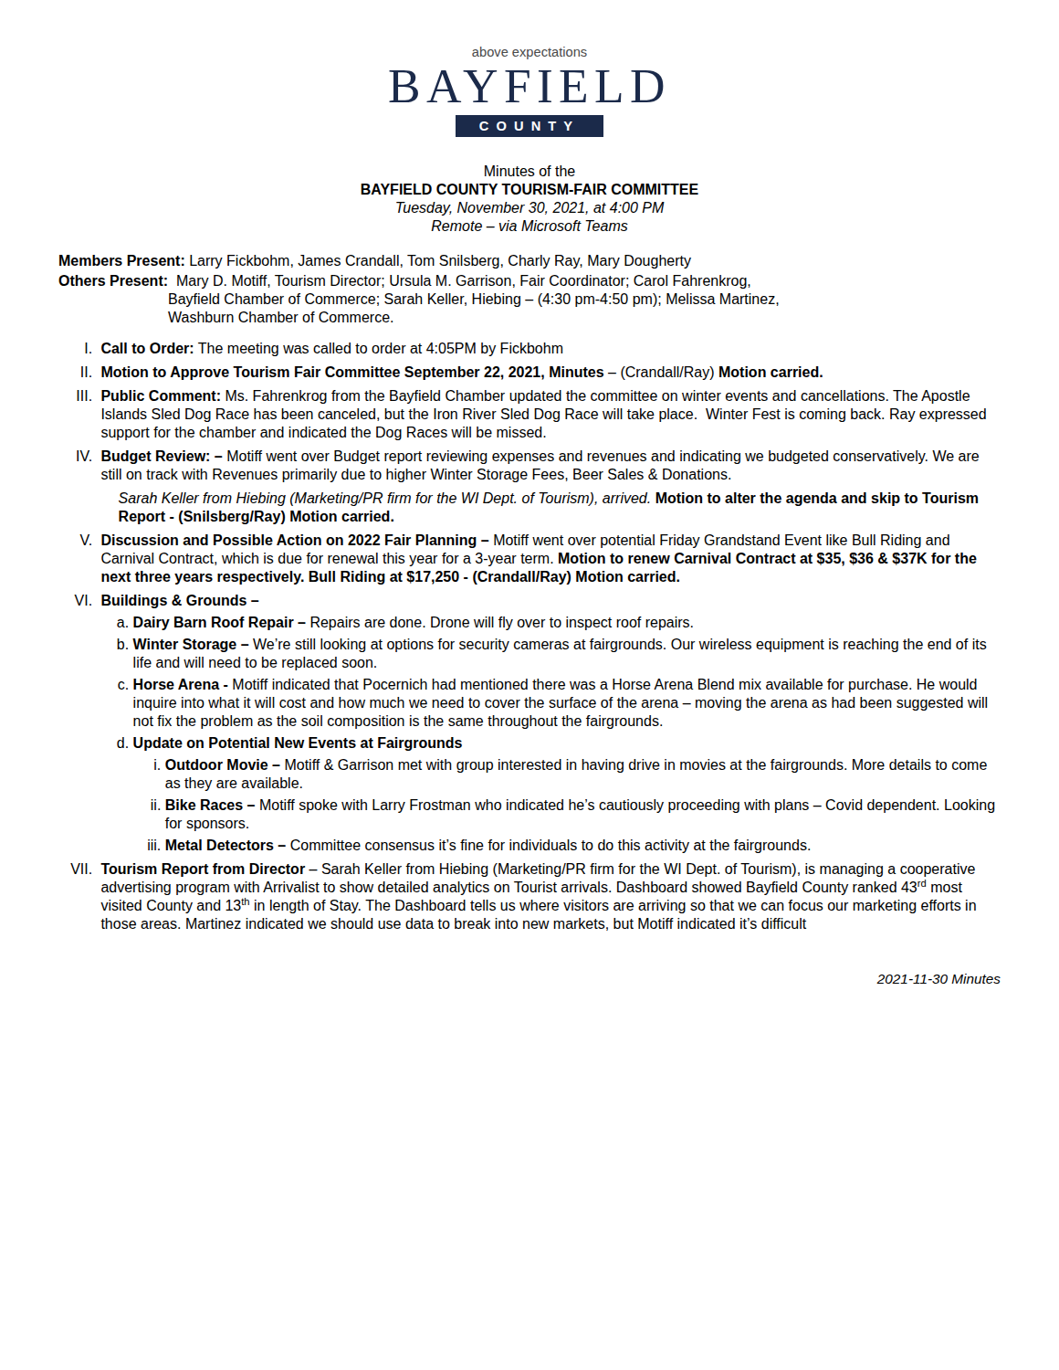above expectations
BAYFIELD
COUNTY
Minutes of the
BAYFIELD COUNTY TOURISM-FAIR COMMITTEE
Tuesday, November 30, 2021, at 4:00 PM
Remote – via Microsoft Teams
Members Present: Larry Fickbohm, James Crandall, Tom Snilsberg, Charly Ray, Mary Dougherty
Others Present: Mary D. Motiff, Tourism Director; Ursula M. Garrison, Fair Coordinator; Carol Fahrenkrog, Bayfield Chamber of Commerce; Sarah Keller, Hiebing – (4:30 pm-4:50 pm); Melissa Martinez, Washburn Chamber of Commerce.
Call to Order: The meeting was called to order at 4:05PM by Fickbohm
Motion to Approve Tourism Fair Committee September 22, 2021, Minutes – (Crandall/Ray) Motion carried.
Public Comment: Ms. Fahrenkrog from the Bayfield Chamber updated the committee on winter events and cancellations. The Apostle Islands Sled Dog Race has been canceled, but the Iron River Sled Dog Race will take place. Winter Fest is coming back. Ray expressed support for the chamber and indicated the Dog Races will be missed.
Budget Review: – Motiff went over Budget report reviewing expenses and revenues and indicating we budgeted conservatively. We are still on track with Revenues primarily due to higher Winter Storage Fees, Beer Sales & Donations.
Sarah Keller from Hiebing (Marketing/PR firm for the WI Dept. of Tourism), arrived. Motion to alter the agenda and skip to Tourism Report - (Snilsberg/Ray) Motion carried.
Discussion and Possible Action on 2022 Fair Planning – Motiff went over potential Friday Grandstand Event like Bull Riding and Carnival Contract, which is due for renewal this year for a 3-year term. Motion to renew Carnival Contract at $35, $36 & $37K for the next three years respectively. Bull Riding at $17,250 - (Crandall/Ray) Motion carried.
Buildings & Grounds –
Dairy Barn Roof Repair – Repairs are done. Drone will fly over to inspect roof repairs.
Winter Storage – We’re still looking at options for security cameras at fairgrounds. Our wireless equipment is reaching the end of its life and will need to be replaced soon.
Horse Arena - Motiff indicated that Pocernich had mentioned there was a Horse Arena Blend mix available for purchase. He would inquire into what it will cost and how much we need to cover the surface of the arena – moving the arena as had been suggested will not fix the problem as the soil composition is the same throughout the fairgrounds.
Update on Potential New Events at Fairgrounds
Outdoor Movie – Motiff & Garrison met with group interested in having drive in movies at the fairgrounds. More details to come as they are available.
Bike Races – Motiff spoke with Larry Frostman who indicated he’s cautiously proceeding with plans – Covid dependent. Looking for sponsors.
Metal Detectors – Committee consensus it’s fine for individuals to do this activity at the fairgrounds.
Tourism Report from Director – Sarah Keller from Hiebing (Marketing/PR firm for the WI Dept. of Tourism), is managing a cooperative advertising program with Arrivalist to show detailed analytics on Tourist arrivals. Dashboard showed Bayfield County ranked 43rd most visited County and 13th in length of Stay. The Dashboard tells us where visitors are arriving so that we can focus our marketing efforts in those areas. Martinez indicated we should use data to break into new markets, but Motiff indicated it’s difficult
2021-11-30 Minutes